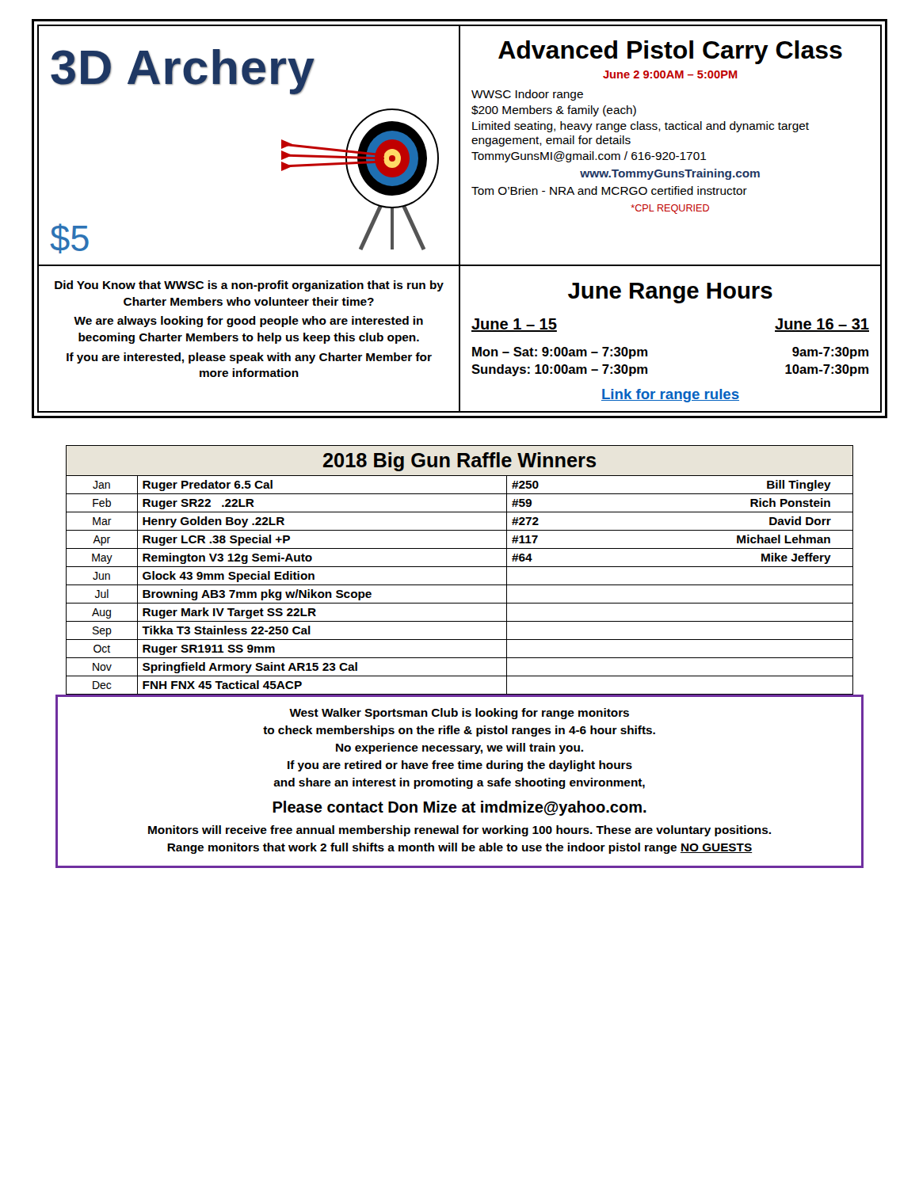| 3D Archery $5 | Advanced Pistol Carry Class June 2 9:00AM – 5:00PM WWSC Indoor range $200 Members & family (each) Limited seating, heavy range class, tactical and dynamic target engagement, email for details TommyGunsMI@gmail.com / 616-920-1701 www.TommyGunsTraining.com Tom O’Brien - NRA and MCRGO certified instructor *CPL REQURIED |
| Did You Know that WWSC is a non-profit organization that is run by Charter Members who volunteer their time? We are always looking for good people who are interested in becoming Charter Members to help us keep this club open. If you are interested, please speak with any Charter Member for more information | June Range Hours June 1 – 15 June 16 – 31 Mon – Sat: 9:00am – 7:30pm 9am-7:30pm Sundays: 10:00am – 7:30pm 10am-7:30pm Link for range rules |
2018 Big Gun Raffle Winners
| Jan | Ruger Predator 6.5 Cal | #250 Bill Tingley |
| Feb | Ruger SR22 .22LR | #59 Rich Ponstein |
| Mar | Henry Golden Boy .22LR | #272 David Dorr |
| Apr | Ruger LCR .38 Special +P | #117 Michael Lehman |
| May | Remington V3 12g Semi-Auto | #64 Mike Jeffery |
| Jun | Glock 43 9mm Special Edition | |
| Jul | Browning AB3 7mm pkg w/Nikon Scope | |
| Aug | Ruger Mark IV Target SS 22LR | |
| Sep | Tikka T3 Stainless 22-250 Cal | |
| Oct | Ruger SR1911 SS 9mm | |
| Nov | Springfield Armory Saint AR15 23 Cal | |
| Dec | FNH FNX 45 Tactical 45ACP | |
West Walker Sportsman Club is looking for range monitors
to check memberships on the rifle & pistol ranges in 4-6 hour shifts.
No experience necessary, we will train you.
If you are retired or have free time during the daylight hours
and share an interest in promoting a safe shooting environment,
Please contact Don Mize at imdmize@yahoo.com.
Monitors will receive free annual membership renewal for working 100 hours. These are voluntary positions.
Range monitors that work 2 full shifts a month will be able to use the indoor pistol range NO GUESTS